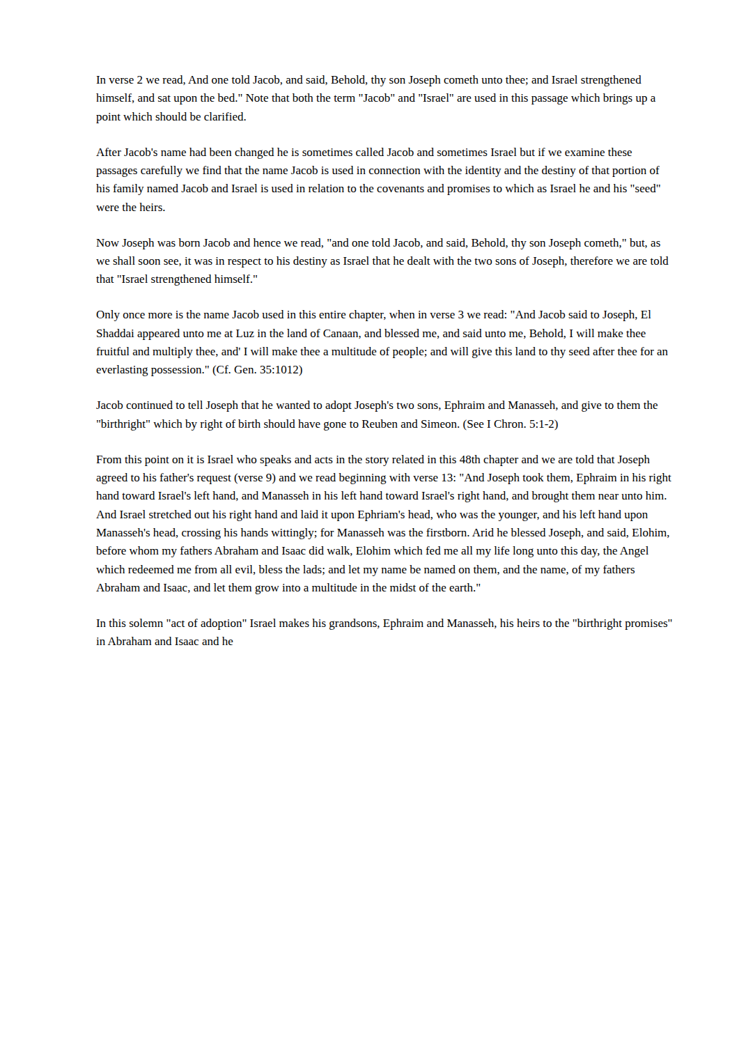In verse 2 we read, And one told Jacob, and said, Behold, thy son Joseph cometh unto thee; and Israel strengthened himself, and sat upon the bed." Note that both the term "Jacob" and "Israel" are used in this passage which brings up a point which should be clarified.
After Jacob's name had been changed he is sometimes called Jacob and sometimes Israel but if we examine these passages carefully we find that the name Jacob is used in connection with the identity and the destiny of that portion of his family named Jacob and Israel is used in relation to the covenants and promises to which as Israel he and his "seed" were the heirs.
Now Joseph was born Jacob and hence we read, "and one told Jacob, and said, Behold, thy son Joseph cometh," but, as we shall soon see, it was in respect to his destiny as Israel that he dealt with the two sons of Joseph, therefore we are told that "Israel strengthened himself."
Only once more is the name Jacob used in this entire chapter, when in verse 3 we read: "And Jacob said to Joseph, El Shaddai appeared unto me at Luz in the land of Canaan, and blessed me, and said unto me, Behold, I will make thee fruitful and multiply thee, and' I will make thee a multitude of people; and will give this land to thy seed after thee for an everlasting possession." (Cf. Gen. 35:1012)
Jacob continued to tell Joseph that he wanted to adopt Joseph's two sons, Ephraim and Manasseh, and give to them the "birthright" which by right of birth should have gone to Reuben and Simeon. (See I Chron. 5:1-2)
From this point on it is Israel who speaks and acts in the story related in this 48th chapter and we are told that Joseph agreed to his father's request (verse 9) and we read beginning with verse 13: "And Joseph took them, Ephraim in his right hand toward Israel's left hand, and Manasseh in his left hand toward Israel's right hand, and brought them near unto him. And Israel stretched out his right hand and laid it upon Ephriam's head, who was the younger, and his left hand upon Manasseh's head, crossing his hands wittingly; for Manasseh was the firstborn. Arid he blessed Joseph, and said, Elohim, before whom my fathers Abraham and Isaac did walk, Elohim which fed me all my life long unto this day, the Angel which redeemed me from all evil, bless the lads; and let my name be named on them, and the name, of my fathers Abraham and Isaac, and let them grow into a multitude in the midst of the earth."
In this solemn "act of adoption" Israel makes his grandsons, Ephraim and Manasseh, his heirs to the "birthright promises" in Abraham and Isaac and he